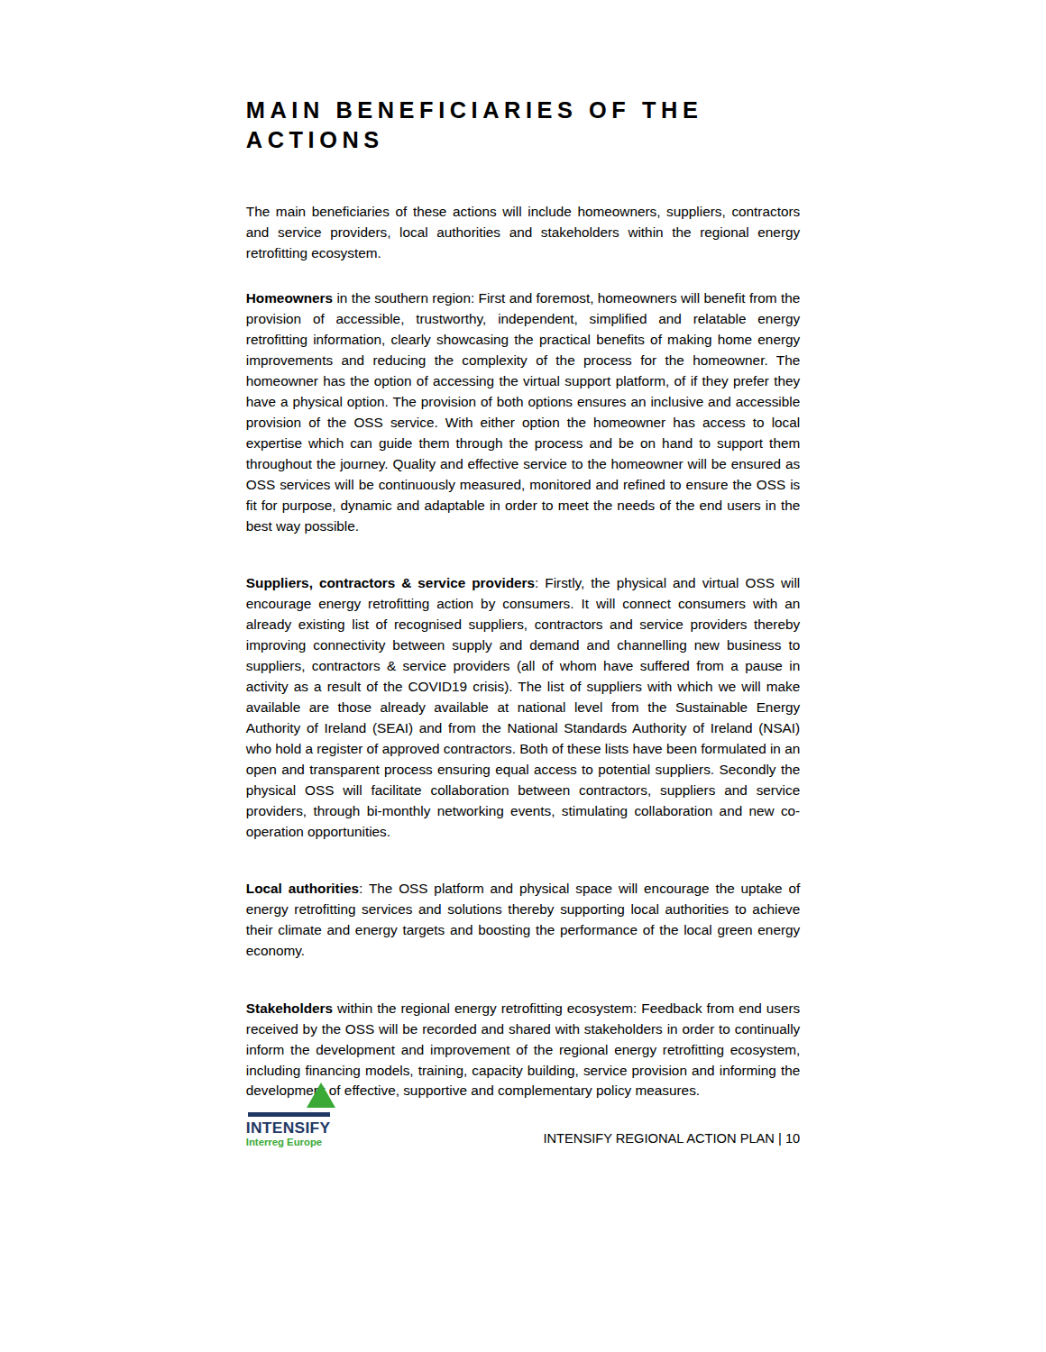MAIN BENEFICIARIES OF THE ACTIONS
The main beneficiaries of these actions will include homeowners, suppliers, contractors and service providers, local authorities and stakeholders within the regional energy retrofitting ecosystem.
Homeowners in the southern region: First and foremost, homeowners will benefit from the provision of accessible, trustworthy, independent, simplified and relatable energy retrofitting information, clearly showcasing the practical benefits of making home energy improvements and reducing the complexity of the process for the homeowner. The homeowner has the option of accessing the virtual support platform, of if they prefer they have a physical option. The provision of both options ensures an inclusive and accessible provision of the OSS service. With either option the homeowner has access to local expertise which can guide them through the process and be on hand to support them throughout the journey. Quality and effective service to the homeowner will be ensured as OSS services will be continuously measured, monitored and refined to ensure the OSS is fit for purpose, dynamic and adaptable in order to meet the needs of the end users in the best way possible.
Suppliers, contractors & service providers: Firstly, the physical and virtual OSS will encourage energy retrofitting action by consumers. It will connect consumers with an already existing list of recognised suppliers, contractors and service providers thereby improving connectivity between supply and demand and channelling new business to suppliers, contractors & service providers (all of whom have suffered from a pause in activity as a result of the COVID19 crisis). The list of suppliers with which we will make available are those already available at national level from the Sustainable Energy Authority of Ireland (SEAI) and from the National Standards Authority of Ireland (NSAI) who hold a register of approved contractors. Both of these lists have been formulated in an open and transparent process ensuring equal access to potential suppliers. Secondly the physical OSS will facilitate collaboration between contractors, suppliers and service providers, through bi-monthly networking events, stimulating collaboration and new co-operation opportunities.
Local authorities: The OSS platform and physical space will encourage the uptake of energy retrofitting services and solutions thereby supporting local authorities to achieve their climate and energy targets and boosting the performance of the local green energy economy.
Stakeholders within the regional energy retrofitting ecosystem: Feedback from end users received by the OSS will be recorded and shared with stakeholders in order to continually inform the development and improvement of the regional energy retrofitting ecosystem, including financing models, training, capacity building, service provision and informing the development of effective, supportive and complementary policy measures.
INTENSIFY
Interreg Europe
INTENSIFY REGIONAL ACTION PLAN | 10